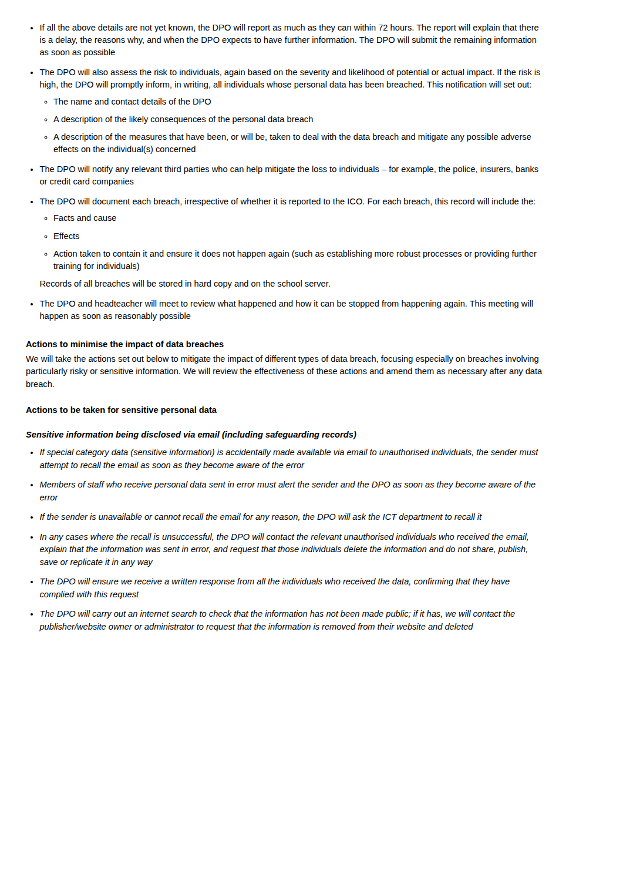If all the above details are not yet known, the DPO will report as much as they can within 72 hours. The report will explain that there is a delay, the reasons why, and when the DPO expects to have further information. The DPO will submit the remaining information as soon as possible
The DPO will also assess the risk to individuals, again based on the severity and likelihood of potential or actual impact. If the risk is high, the DPO will promptly inform, in writing, all individuals whose personal data has been breached. This notification will set out:
The name and contact details of the DPO
A description of the likely consequences of the personal data breach
A description of the measures that have been, or will be, taken to deal with the data breach and mitigate any possible adverse effects on the individual(s) concerned
The DPO will notify any relevant third parties who can help mitigate the loss to individuals – for example, the police, insurers, banks or credit card companies
The DPO will document each breach, irrespective of whether it is reported to the ICO. For each breach, this record will include the:
Facts and cause
Effects
Action taken to contain it and ensure it does not happen again (such as establishing more robust processes or providing further training for individuals)
Records of all breaches will be stored in hard copy and on the school server.
The DPO and headteacher will meet to review what happened and how it can be stopped from happening again. This meeting will happen as soon as reasonably possible
Actions to minimise the impact of data breaches
We will take the actions set out below to mitigate the impact of different types of data breach, focusing especially on breaches involving particularly risky or sensitive information. We will review the effectiveness of these actions and amend them as necessary after any data breach.
Actions to be taken for sensitive personal data
Sensitive information being disclosed via email (including safeguarding records)
If special category data (sensitive information) is accidentally made available via email to unauthorised individuals, the sender must attempt to recall the email as soon as they become aware of the error
Members of staff who receive personal data sent in error must alert the sender and the DPO as soon as they become aware of the error
If the sender is unavailable or cannot recall the email for any reason, the DPO will ask the ICT department to recall it
In any cases where the recall is unsuccessful, the DPO will contact the relevant unauthorised individuals who received the email, explain that the information was sent in error, and request that those individuals delete the information and do not share, publish, save or replicate it in any way
The DPO will ensure we receive a written response from all the individuals who received the data, confirming that they have complied with this request
The DPO will carry out an internet search to check that the information has not been made public; if it has, we will contact the publisher/website owner or administrator to request that the information is removed from their website and deleted